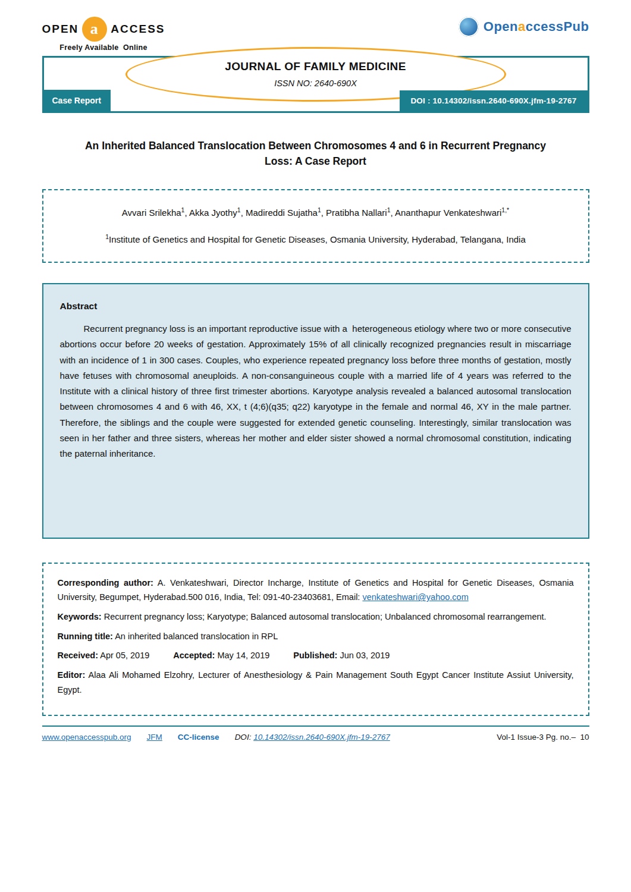OPEN a ACCESS
Freely Available Online
Open accessPub
JOURNAL OF FAMILY MEDICINE
ISSN NO: 2640-690X
Case Report
DOI : 10.14302/issn.2640-690X.jfm-19-2767
An Inherited Balanced Translocation Between Chromosomes 4 and 6 in Recurrent Pregnancy Loss: A Case Report
Avvari Srilekha1, Akka Jyothy1, Madireddi Sujatha1, Pratibha Nallari1, Ananthapur Venkateshwari1,*
1Institute of Genetics and Hospital for Genetic Diseases, Osmania University, Hyderabad, Telangana, India
Abstract
Recurrent pregnancy loss is an important reproductive issue with a heterogeneous etiology where two or more consecutive abortions occur before 20 weeks of gestation. Approximately 15% of all clinically recognized pregnancies result in miscarriage with an incidence of 1 in 300 cases. Couples, who experience repeated pregnancy loss before three months of gestation, mostly have fetuses with chromosomal aneuploids. A non-consanguineous couple with a married life of 4 years was referred to the Institute with a clinical history of three first trimester abortions. Karyotype analysis revealed a balanced autosomal translocation between chromosomes 4 and 6 with 46, XX, t (4;6)(q35; q22) karyotype in the female and normal 46, XY in the male partner. Therefore, the siblings and the couple were suggested for extended genetic counseling. Interestingly, similar translocation was seen in her father and three sisters, whereas her mother and elder sister showed a normal chromosomal constitution, indicating the paternal inheritance.
Corresponding author: A. Venkateshwari, Director Incharge, Institute of Genetics and Hospital for Genetic Diseases, Osmania University, Begumpet, Hyderabad.500 016, India, Tel: 091-40-23403681, Email: venkateshwari@yahoo.com
Keywords: Recurrent pregnancy loss; Karyotype; Balanced autosomal translocation; Unbalanced chromosomal rearrangement.
Running title: An inherited balanced translocation in RPL
Received: Apr 05, 2019 Accepted: May 14, 2019 Published: Jun 03, 2019
Editor: Alaa Ali Mohamed Elzohry, Lecturer of Anesthesiology & Pain Management South Egypt Cancer Institute Assiut University, Egypt.
www.openaccesspub.org JFM CC-license DOI: 10.14302/issn.2640-690X.jfm-19-2767 Vol-1 Issue-3 Pg. no.– 10